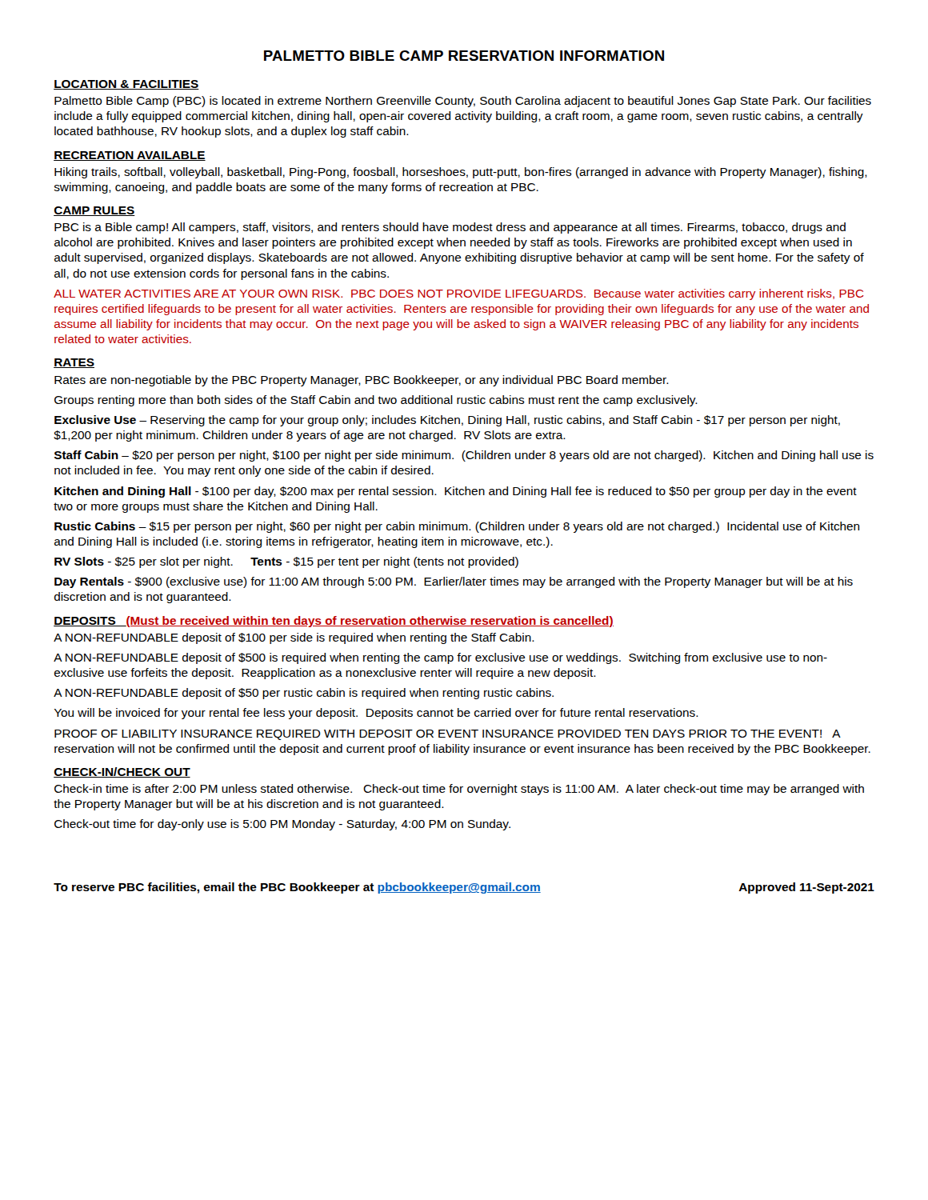PALMETTO BIBLE CAMP RESERVATION INFORMATION
LOCATION & FACILITIES
Palmetto Bible Camp (PBC) is located in extreme Northern Greenville County, South Carolina adjacent to beautiful Jones Gap State Park. Our facilities include a fully equipped commercial kitchen, dining hall, open-air covered activity building, a craft room, a game room, seven rustic cabins, a centrally located bathhouse, RV hookup slots, and a duplex log staff cabin.
RECREATION AVAILABLE
Hiking trails, softball, volleyball, basketball, Ping-Pong, foosball, horseshoes, putt-putt, bon-fires (arranged in advance with Property Manager), fishing, swimming, canoeing, and paddle boats are some of the many forms of recreation at PBC.
CAMP RULES
PBC is a Bible camp! All campers, staff, visitors, and renters should have modest dress and appearance at all times. Firearms, tobacco, drugs and alcohol are prohibited. Knives and laser pointers are prohibited except when needed by staff as tools. Fireworks are prohibited except when used in adult supervised, organized displays. Skateboards are not allowed. Anyone exhibiting disruptive behavior at camp will be sent home. For the safety of all, do not use extension cords for personal fans in the cabins.
ALL WATER ACTIVITIES ARE AT YOUR OWN RISK. PBC DOES NOT PROVIDE LIFEGUARDS. Because water activities carry inherent risks, PBC requires certified lifeguards to be present for all water activities. Renters are responsible for providing their own lifeguards for any use of the water and assume all liability for incidents that may occur. On the next page you will be asked to sign a WAIVER releasing PBC of any liability for any incidents related to water activities.
RATES
Rates are non-negotiable by the PBC Property Manager, PBC Bookkeeper, or any individual PBC Board member.
Groups renting more than both sides of the Staff Cabin and two additional rustic cabins must rent the camp exclusively.
Exclusive Use – Reserving the camp for your group only; includes Kitchen, Dining Hall, rustic cabins, and Staff Cabin - $17 per person per night, $1,200 per night minimum. Children under 8 years of age are not charged. RV Slots are extra.
Staff Cabin – $20 per person per night, $100 per night per side minimum. (Children under 8 years old are not charged). Kitchen and Dining hall use is not included in fee. You may rent only one side of the cabin if desired.
Kitchen and Dining Hall - $100 per day, $200 max per rental session. Kitchen and Dining Hall fee is reduced to $50 per group per day in the event two or more groups must share the Kitchen and Dining Hall.
Rustic Cabins – $15 per person per night, $60 per night per cabin minimum. (Children under 8 years old are not charged.) Incidental use of Kitchen and Dining Hall is included (i.e. storing items in refrigerator, heating item in microwave, etc.).
RV Slots - $25 per slot per night. Tents - $15 per tent per night (tents not provided)
Day Rentals - $900 (exclusive use) for 11:00 AM through 5:00 PM. Earlier/later times may be arranged with the Property Manager but will be at his discretion and is not guaranteed.
DEPOSITS (Must be received within ten days of reservation otherwise reservation is cancelled)
A NON-REFUNDABLE deposit of $100 per side is required when renting the Staff Cabin.
A NON-REFUNDABLE deposit of $500 is required when renting the camp for exclusive use or weddings. Switching from exclusive use to non-exclusive use forfeits the deposit. Reapplication as a nonexclusive renter will require a new deposit.
A NON-REFUNDABLE deposit of $50 per rustic cabin is required when renting rustic cabins.
You will be invoiced for your rental fee less your deposit. Deposits cannot be carried over for future rental reservations.
PROOF OF LIABILITY INSURANCE REQUIRED WITH DEPOSIT OR EVENT INSURANCE PROVIDED TEN DAYS PRIOR TO THE EVENT! A reservation will not be confirmed until the deposit and current proof of liability insurance or event insurance has been received by the PBC Bookkeeper.
CHECK-IN/CHECK OUT
Check-in time is after 2:00 PM unless stated otherwise. Check-out time for overnight stays is 11:00 AM. A later check-out time may be arranged with the Property Manager but will be at his discretion and is not guaranteed.
Check-out time for day-only use is 5:00 PM Monday - Saturday, 4:00 PM on Sunday.
To reserve PBC facilities, email the PBC Bookkeeper at pbcbookkeeper@gmail.com Approved 11-Sept-2021